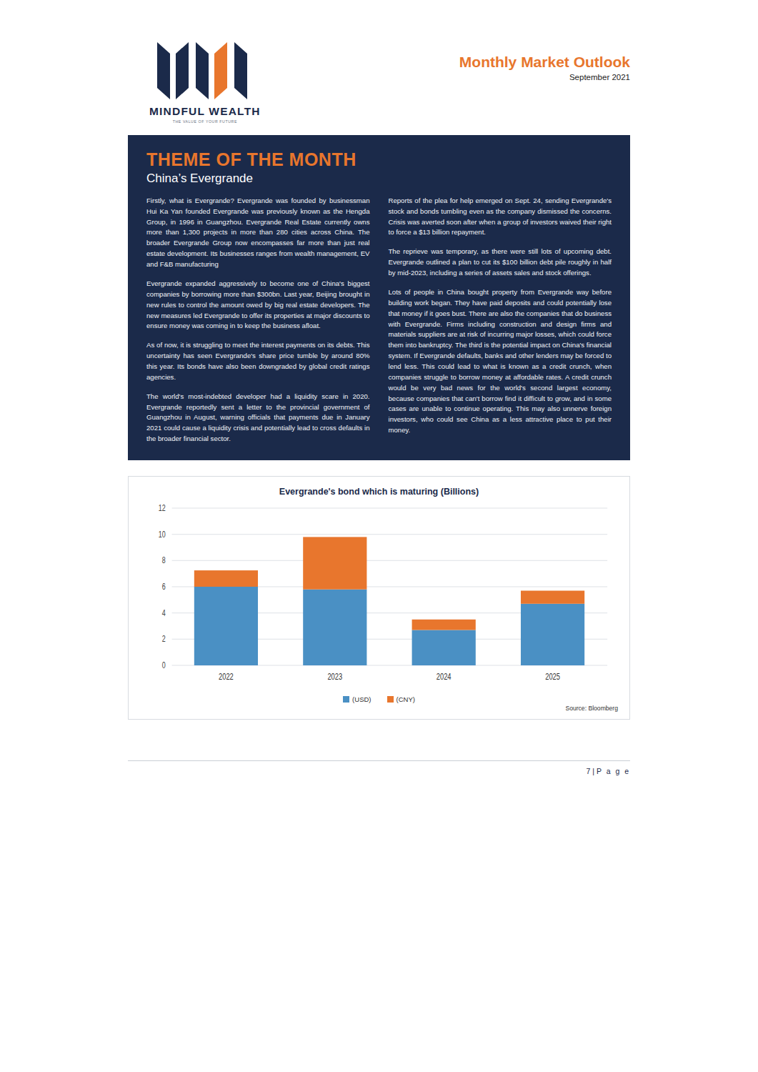MINDFUL WEALTH
The value of your future
Monthly Market Outlook
September 2021
THEME OF THE MONTH
China’s Evergrande
Firstly, what is Evergrande? Evergrande was founded by businessman Hui Ka Yan founded Evergrande was previously known as the Hengda Group, in 1996 in Guangzhou. Evergrande Real Estate currently owns more than 1,300 projects in more than 280 cities across China. The broader Evergrande Group now encompasses far more than just real estate development. Its businesses ranges from wealth management, EV and F&B manufacturing
Evergrande expanded aggressively to become one of China's biggest companies by borrowing more than $300bn. Last year, Beijing brought in new rules to control the amount owed by big real estate developers. The new measures led Evergrande to offer its properties at major discounts to ensure money was coming in to keep the business afloat.
As of now, it is struggling to meet the interest payments on its debts. This uncertainty has seen Evergrande's share price tumble by around 80% this year. Its bonds have also been downgraded by global credit ratings agencies.
The world's most-indebted developer had a liquidity scare in 2020. Evergrande reportedly sent a letter to the provincial government of Guangzhou in August, warning officials that payments due in January 2021 could cause a liquidity crisis and potentially lead to cross defaults in the broader financial sector.
Reports of the plea for help emerged on Sept. 24, sending Evergrande's stock and bonds tumbling even as the company dismissed the concerns. Crisis was averted soon after when a group of investors waived their right to force a $13 billion repayment.
The reprieve was temporary, as there were still lots of upcoming debt. Evergrande outlined a plan to cut its $100 billion debt pile roughly in half by mid-2023, including a series of assets sales and stock offerings.
Lots of people in China bought property from Evergrande way before building work began. They have paid deposits and could potentially lose that money if it goes bust. There are also the companies that do business with Evergrande. Firms including construction and design firms and materials suppliers are at risk of incurring major losses, which could force them into bankruptcy. The third is the potential impact on China's financial system. If Evergrande defaults, banks and other lenders may be forced to lend less. This could lead to what is known as a credit crunch, when companies struggle to borrow money at affordable rates. A credit crunch would be very bad news for the world's second largest economy, because companies that can't borrow find it difficult to grow, and in some cases are unable to continue operating. This may also unnerve foreign investors, who could see China as a less attractive place to put their money.
Evergrande's bond which is maturing (Billions)
0 2 4 6 8 10 12 2022 2023 2024 2025
(USD)
(CNY)
Source: Bloomberg
7 | P a g e